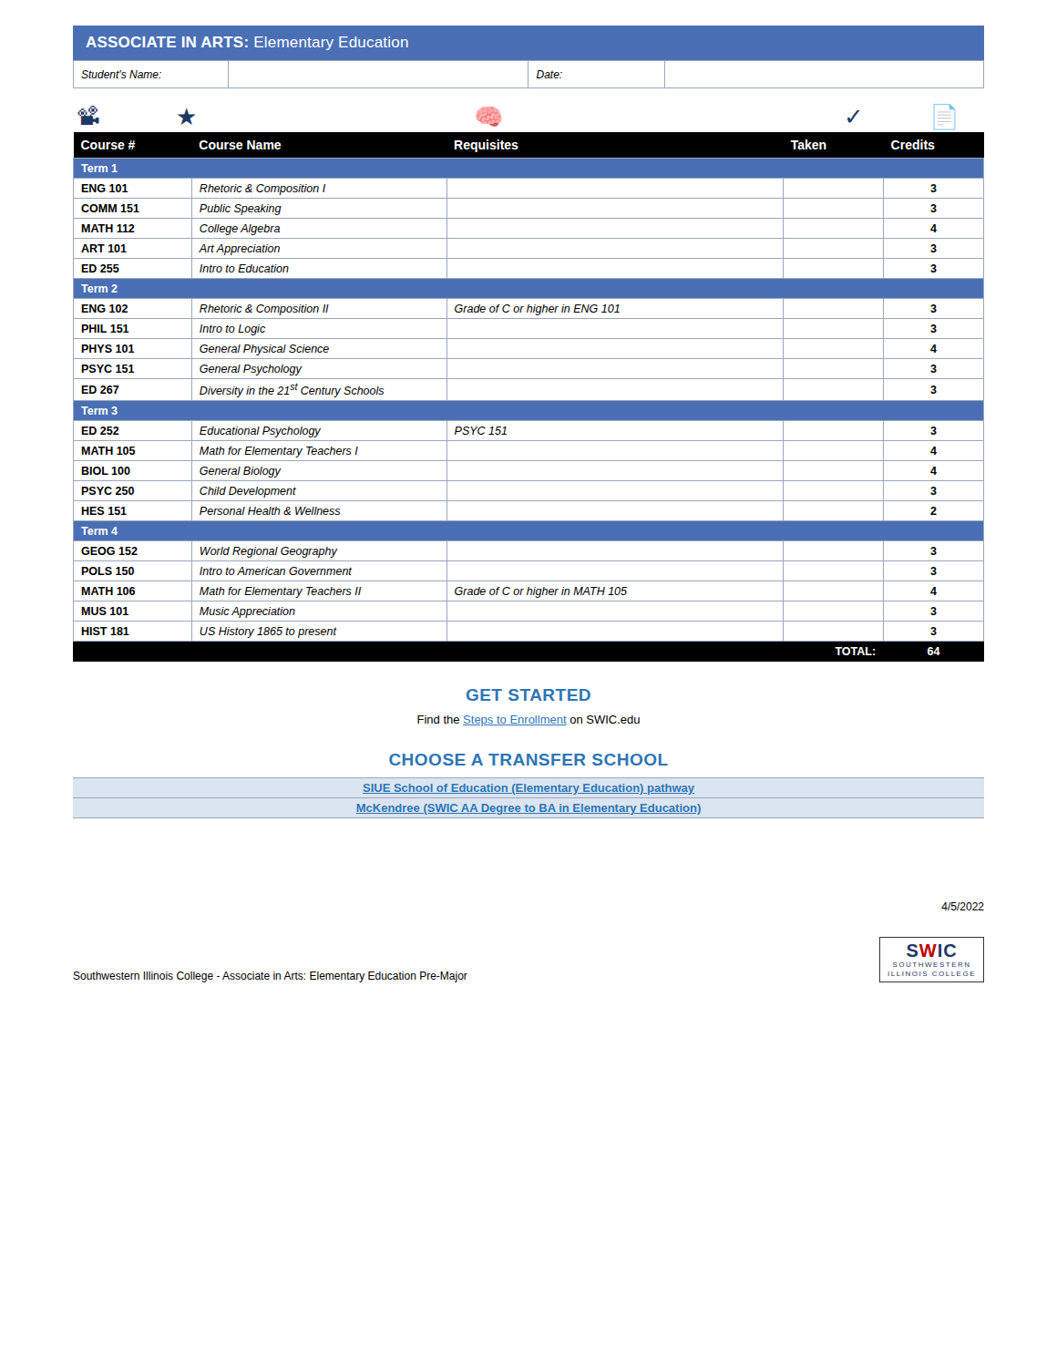ASSOCIATE IN ARTS: Elementary Education
| Student's Name: | | Date: | |
📽
★
🧠
✓
📄
| Course # | Course Name | Requisites | Taken | Credits |
| --- | --- | --- | --- | --- |
| Term 1 |
| ENG 101 | Rhetoric & Composition I | | | 3 |
| COMM 151 | Public Speaking | | | 3 |
| MATH 112 | College Algebra | | | 4 |
| ART 101 | Art Appreciation | | | 3 |
| ED 255 | Intro to Education | | | 3 |
| Term 2 |
| ENG 102 | Rhetoric & Composition II | Grade of C or higher in ENG 101 | | 3 |
| PHIL 151 | Intro to Logic | | | 3 |
| PHYS 101 | General Physical Science | | | 4 |
| PSYC 151 | General Psychology | | | 3 |
| ED 267 | Diversity in the 21 st Century Schools | | | 3 |
| Term 3 |
| ED 252 | Educational Psychology | PSYC 151 | | 3 |
| MATH 105 | Math for Elementary Teachers I | | | 4 |
| BIOL 100 | General Biology | | | 4 |
| PSYC 250 | Child Development | | | 3 |
| HES 151 | Personal Health & Wellness | | | 2 |
| Term 4 |
| GEOG 152 | World Regional Geography | | | 3 |
| POLS 150 | Intro to American Government | | | 3 |
| MATH 106 | Math for Elementary Teachers II | Grade of C or higher in MATH 105 | | 4 |
| MUS 101 | Music Appreciation | | | 3 |
| HIST 181 | US History 1865 to present | | | 3 |
| TOTAL: | 64 |
GET STARTED
Find the Steps to Enrollment on SWIC.edu
CHOOSE A TRANSFER SCHOOL
SIUE School of Education (Elementary Education) pathway
McKendree (SWIC AA Degree to BA in Elementary Education)
4/5/2022
Southwestern Illinois College - Associate in Arts: Elementary Education Pre-Major
SWIC
SOUTHWESTERN
ILLINOIS COLLEGE